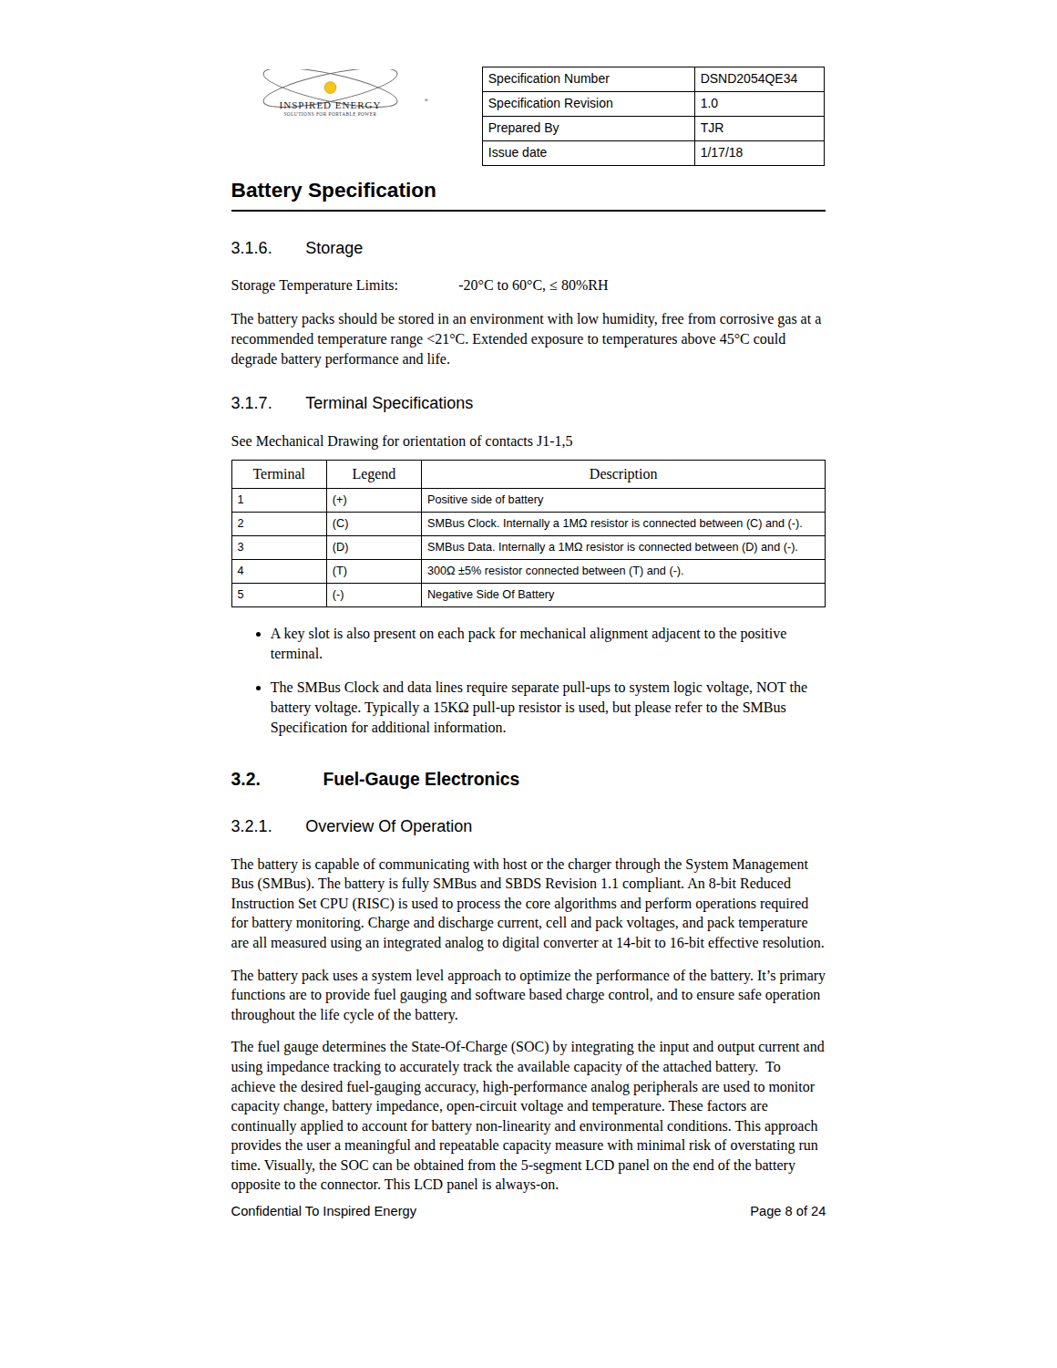| INSPIRED ENERGY ® SOLUTIONS FOR PORTABLE POWER | / Specification Number / DSND2054QE34 / / Specification Revision / 1.0 / / Prepared By / TJR / / Issue date / 1/17/18 / |
Battery Specification
3.1.6. Storage
Storage Temperature Limits:-20°C to 60°C, ≤ 80%RH
The battery packs should be stored in an environment with low humidity, free from corrosive gas at a recommended temperature range <21°C. Extended exposure to temperatures above 45°C could degrade battery performance and life.
3.1.7. Terminal Specifications
See Mechanical Drawing for orientation of contacts J1-1,5
| Terminal | Legend | Description |
| --- | --- | --- |
| 1 | (+) | Positive side of battery |
| 2 | (C) | SMBus Clock. Internally a 1MΩ resistor is connected between (C) and (-). |
| 3 | (D) | SMBus Data. Internally a 1MΩ resistor is connected between (D) and (-). |
| 4 | (T) | 300Ω ±5% resistor connected between (T) and (-). |
| 5 | (-) | Negative Side Of Battery |
A key slot is also present on each pack for mechanical alignment adjacent to the positive terminal.
The SMBus Clock and data lines require separate pull-ups to system logic voltage, NOT the battery voltage. Typically a 15KΩ pull-up resistor is used, but please refer to the SMBus Specification for additional information.
3.2. Fuel-Gauge Electronics
3.2.1. Overview Of Operation
The battery is capable of communicating with host or the charger through the System Management Bus (SMBus). The battery is fully SMBus and SBDS Revision 1.1 compliant. An 8-bit Reduced Instruction Set CPU (RISC) is used to process the core algorithms and perform operations required for battery monitoring. Charge and discharge current, cell and pack voltages, and pack temperature are all measured using an integrated analog to digital converter at 14-bit to 16-bit effective resolution.
The battery pack uses a system level approach to optimize the performance of the battery. It’s primary functions are to provide fuel gauging and software based charge control, and to ensure safe operation throughout the life cycle of the battery.
The fuel gauge determines the State-Of-Charge (SOC) by integrating the input and output current and using impedance tracking to accurately track the available capacity of the attached battery. To achieve the desired fuel-gauging accuracy, high-performance analog peripherals are used to monitor capacity change, battery impedance, open-circuit voltage and temperature. These factors are continually applied to account for battery non-linearity and environmental conditions. This approach provides the user a meaningful and repeatable capacity measure with minimal risk of overstating run time. Visually, the SOC can be obtained from the 5-segment LCD panel on the end of the battery opposite to the connector. This LCD panel is always-on.
Confidential To Inspired Energy Page 8 of 24